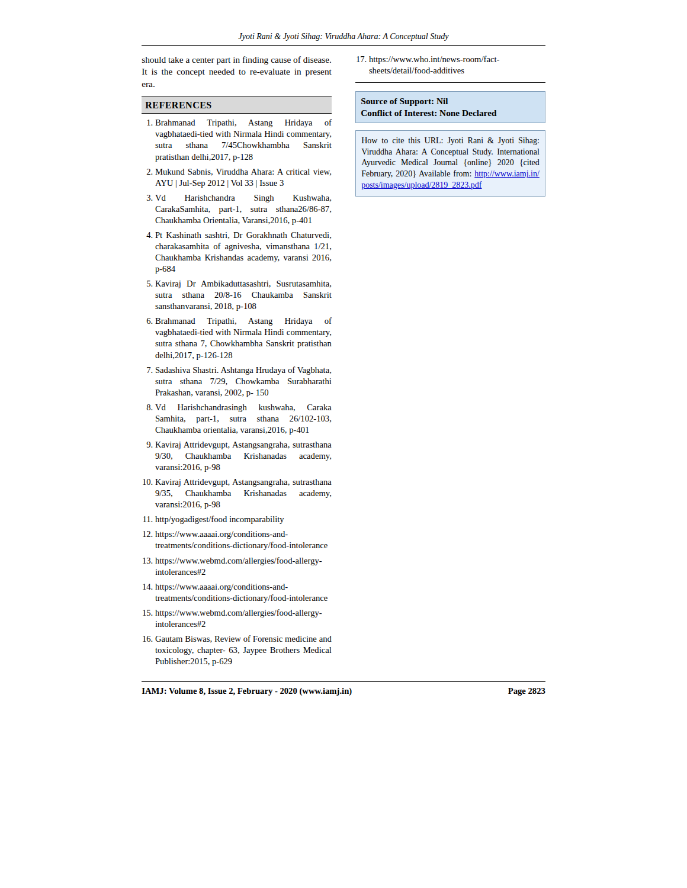Jyoti Rani & Jyoti Sihag: Viruddha Ahara: A Conceptual Study
should take a center part in finding cause of disease. It is the concept needed to re-evaluate in present era.
References
Brahmanad Tripathi, Astang Hridaya of vagbhataedi-tied with Nirmala Hindi commentary, sutra sthana 7/45Chowkhambha Sanskrit pratisthan delhi,2017, p-128
Mukund Sabnis, Viruddha Ahara: A critical view, AYU | Jul-Sep 2012 | Vol 33 | Issue 3
Vd Harishchandra Singh Kushwaha, CarakaSamhita, part-1, sutra sthana26/86-87, Chaukhamba Orientalia, Varansi,2016, p-401
Pt Kashinath sashtri, Dr Gorakhnath Chaturvedi, charakasamhita of agnivesha, vimansthana 1/21, Chaukhamba Krishandas academy, varansi 2016, p-684
Kaviraj Dr Ambikaduttasashtri, Susrutasamhita, sutra sthana 20/8-16 Chaukamba Sanskrit sansthanvaransi, 2018, p-108
Brahmanad Tripathi, Astang Hridaya of vagbhataedi-tied with Nirmala Hindi commentary, sutra sthana 7, Chowkhambha Sanskrit pratisthan delhi,2017, p-126-128
Sadashiva Shastri. Ashtanga Hrudaya of Vagbhata, sutra sthana 7/29, Chowkamba Surabharathi Prakashan, varansi, 2002, p- 150
Vd Harishchandrasingh kushwaha, Caraka Samhita, part-1, sutra sthana 26/102-103, Chaukhamba orientalia, varansi,2016, p-401
Kaviraj Attridevgupt, Astangsangraha, sutrasthana 9/30, Chaukhamba Krishanadas academy, varansi:2016, p-98
Kaviraj Attridevgupt, Astangsangraha, sutrasthana 9/35, Chaukhamba Krishanadas academy, varansi:2016, p-98
http/yogadigest/food incomparability
https://www.aaaai.org/conditions-and-treatments/conditions-dictionary/food-intolerance
https://www.webmd.com/allergies/food-allergy-intolerances#2
https://www.aaaai.org/conditions-and-treatments/conditions-dictionary/food-intolerance
https://www.webmd.com/allergies/food-allergy-intolerances#2
Gautam Biswas, Review of Forensic medicine and toxicology, chapter- 63, Jaypee Brothers Medical Publisher:2015, p-629
https://www.who.int/news-room/fact-sheets/detail/food-additives
Source of Support: Nil
Conflict of Interest: None Declared
How to cite this URL: Jyoti Rani & Jyoti Sihag: Viruddha Ahara: A Conceptual Study. International Ayurvedic Medical Journal {online} 2020 {cited February, 2020} Available from: http://www.iamj.in/posts/images/upload/2819_2823.pdf
IAMJ: Volume 8, Issue 2, February - 2020 (www.iamj.in)
Page 2823